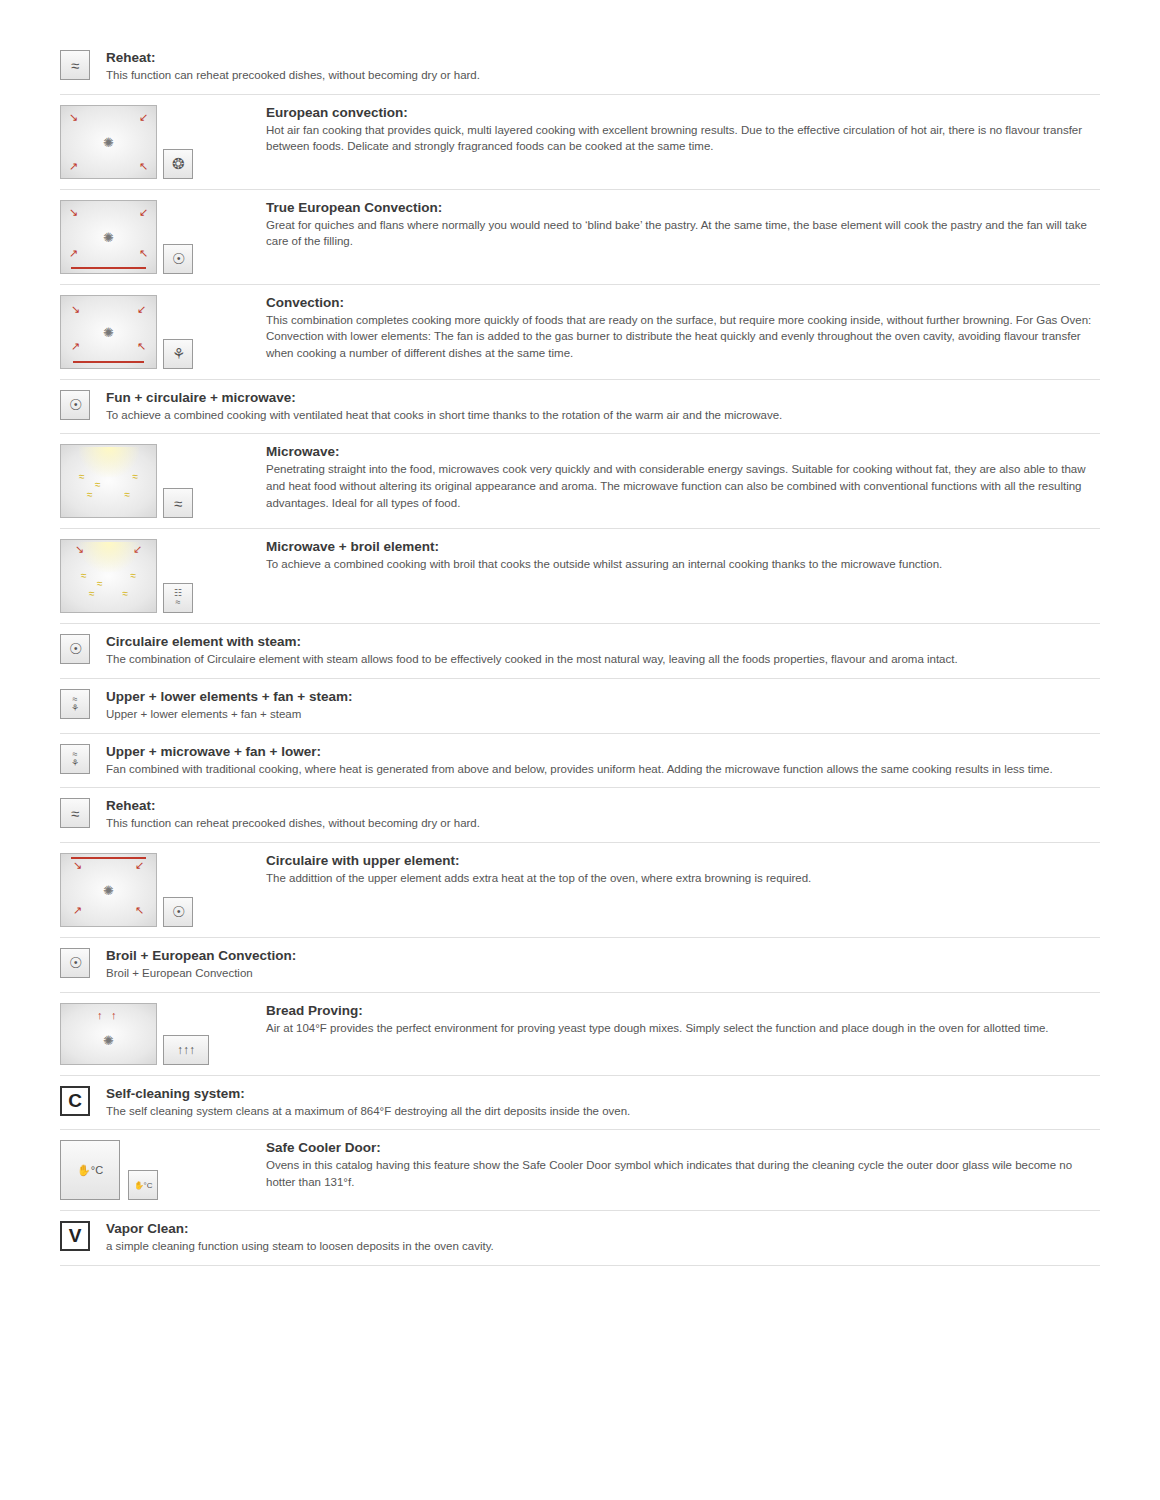≈
Reheat:
This function can reheat precooked dishes, without becoming dry or hard.
↘ ↙ ↗ ↖ ✺
❂
European convection:
Hot air fan cooking that provides quick, multi layered cooking with excellent browning results. Due to the effective circulation of hot air, there is no flavour transfer between foods. Delicate and strongly fragranced foods can be cooked at the same time.
↘ ↙ ↗ ↖ ✺
☉
True European Convection:
Great for quiches and flans where normally you would need to ‘blind bake’ the pastry. At the same time, the base element will cook the pastry and the fan will take care of the filling.
↘ ↙ ↗ ↖ ✺
⚘
Convection:
This combination completes cooking more quickly of foods that are ready on the surface, but require more cooking inside, without further browning. For Gas Oven: Convection with lower elements: The fan is added to the gas burner to distribute the heat quickly and evenly throughout the oven cavity, avoiding flavour transfer when cooking a number of different dishes at the same time.
☉
Fun + circulaire + microwave:
To achieve a combined cooking with ventilated heat that cooks in short time thanks to the rotation of the warm air and the microwave.
≈ ≈ ≈ ≈ ≈
≈
Microwave:
Penetrating straight into the food, microwaves cook very quickly and with considerable energy savings. Suitable for cooking without fat, they are also able to thaw and heat food without altering its original appearance and aroma. The microwave function can also be combined with conventional functions with all the resulting advantages. Ideal for all types of food.
↘ ↙ ≈ ≈ ≈ ≈ ≈
☷ ≈
Microwave + broil element:
To achieve a combined cooking with broil that cooks the outside whilst assuring an internal cooking thanks to the microwave function.
☉
Circulaire element with steam:
The combination of Circulaire element with steam allows food to be effectively cooked in the most natural way, leaving all the foods properties, flavour and aroma intact.
≈ ⚘
Upper + lower elements + fan + steam:
Upper + lower elements + fan + steam
≈ ⚘
Upper + microwave + fan + lower:
Fan combined with traditional cooking, where heat is generated from above and below, provides uniform heat. Adding the microwave function allows the same cooking results in less time.
≈
Reheat:
This function can reheat precooked dishes, without becoming dry or hard.
↘ ↙ ↗ ↖ ✺
☉
Circulaire with upper element:
The addittion of the upper element adds extra heat at the top of the oven, where extra browning is required.
☉
Broil + European Convection:
Broil + European Convection
↑ ↑ ✺
↑↑↑
Bread Proving:
Air at 104°F provides the perfect environment for proving yeast type dough mixes. Simply select the function and place dough in the oven for allotted time.
C
Self-cleaning system:
The self cleaning system cleans at a maximum of 864°F destroying all the dirt deposits inside the oven.
✋°C
✋°C
Safe Cooler Door:
Ovens in this catalog having this feature show the Safe Cooler Door symbol which indicates that during the cleaning cycle the outer door glass wile become no hotter than 131°f.
V
Vapor Clean:
a simple cleaning function using steam to loosen deposits in the oven cavity.